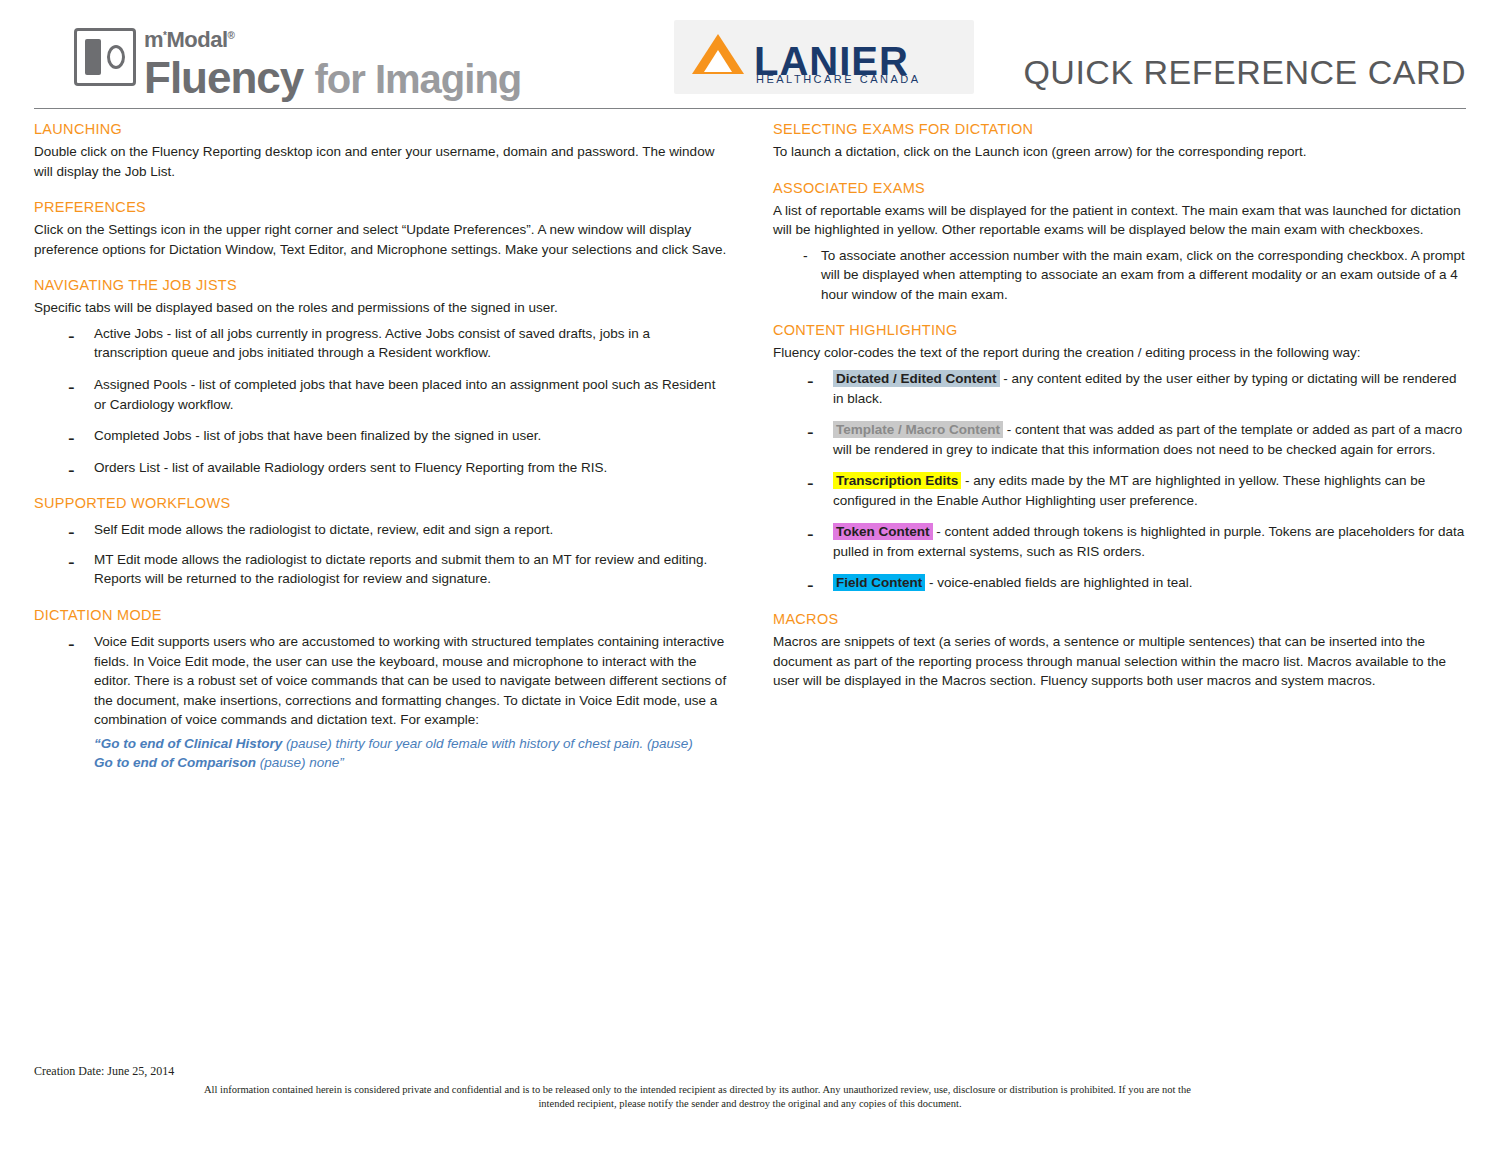m*Modal®
Fluency for Imaging
LANIER
HEALTHCARE CANADA
QUICK REFERENCE CARD
Launching
Double click on the Fluency Reporting desktop icon and enter your username, domain and password. The window will display the Job List.
Preferences
Click on the Settings icon in the upper right corner and select “Update Preferences”. A new window will display preference options for Dictation Window, Text Editor, and Microphone settings. Make your selections and click Save.
Navigating the Job Jists
Specific tabs will be displayed based on the roles and permissions of the signed in user.
Active Jobs - list of all jobs currently in progress. Active Jobs consist of saved drafts, jobs in a transcription queue and jobs initiated through a Resident workflow.
Assigned Pools - list of completed jobs that have been placed into an assignment pool such as Resident or Cardiology workflow.
Completed Jobs - list of jobs that have been finalized by the signed in user.
Orders List - list of available Radiology orders sent to Fluency Reporting from the RIS.
Supported Workflows
Self Edit mode allows the radiologist to dictate, review, edit and sign a report.
MT Edit mode allows the radiologist to dictate reports and submit them to an MT for review and editing. Reports will be returned to the radiologist for review and signature.
Dictation Mode
Voice Edit supports users who are accustomed to working with structured templates containing interactive fields. In Voice Edit mode, the user can use the keyboard, mouse and microphone to interact with the editor. There is a robust set of voice commands that can be used to navigate between different sections of the document, make insertions, corrections and formatting changes. To dictate in Voice Edit mode, use a combination of voice commands and dictation text. For example:
“Go to end of Clinical History (pause) thirty four year old female with history of chest pain. (pause)
Go to end of Comparison (pause) none”
Selecting Exams for Dictation
To launch a dictation, click on the Launch icon (green arrow) for the corresponding report.
Associated Exams
A list of reportable exams will be displayed for the patient in context. The main exam that was launched for dictation will be highlighted in yellow. Other reportable exams will be displayed below the main exam with checkboxes.
To associate another accession number with the main exam, click on the corresponding checkbox. A prompt will be displayed when attempting to associate an exam from a different modality or an exam outside of a 4 hour window of the main exam.
Content Highlighting
Fluency color-codes the text of the report during the creation / editing process in the following way:
Dictated / Edited Content - any content edited by the user either by typing or dictating will be rendered in black.
Template / Macro Content - content that was added as part of the template or added as part of a macro will be rendered in grey to indicate that this information does not need to be checked again for errors.
Transcription Edits - any edits made by the MT are highlighted in yellow. These highlights can be configured in the Enable Author Highlighting user preference.
Token Content - content added through tokens is highlighted in purple. Tokens are placeholders for data pulled in from external systems, such as RIS orders.
Field Content - voice-enabled fields are highlighted in teal.
Macros
Macros are snippets of text (a series of words, a sentence or multiple sentences) that can be inserted into the document as part of the reporting process through manual selection within the macro list. Macros available to the user will be displayed in the Macros section. Fluency supports both user macros and system macros.
Creation Date: June 25, 2014
All information contained herein is considered private and confidential and is to be released only to the intended recipient as directed by its author. Any unauthorized review, use, disclosure or distribution is prohibited. If you are not the intended recipient, please notify the sender and destroy the original and any copies of this document.